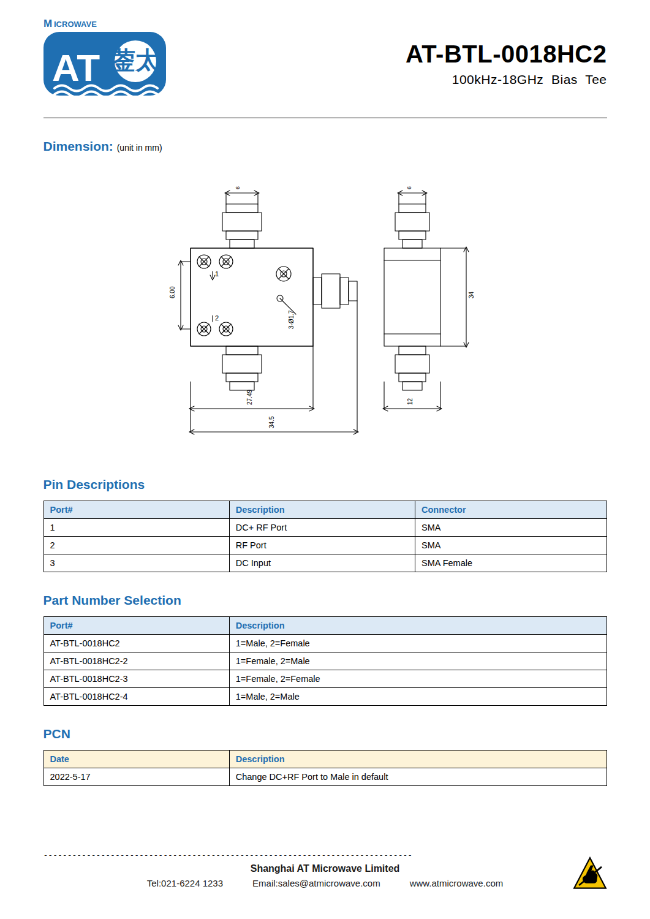M ICROWAVE AT 蓥太
AT-BTL-0018HC2
100kHz-18GHz Bias Tee
Dimension: (unit in mm)
1 2 3-Ø1.7 6.00 6 27.49 34.5 6 34 12
Pin Descriptions
| Port# | Description | Connector |
| --- | --- | --- |
| 1 | DC+ RF Port | SMA |
| 2 | RF Port | SMA |
| 3 | DC Input | SMA Female |
Part Number Selection
| Port# | Description |
| --- | --- |
| AT-BTL-0018HC2 | 1=Male, 2=Female |
| AT-BTL-0018HC2-2 | 1=Female, 2=Male |
| AT-BTL-0018HC2-3 | 1=Female, 2=Female |
| AT-BTL-0018HC2-4 | 1=Male, 2=Male |
PCN
| Date | Description |
| --- | --- |
| 2022-5-17 | Change DC+RF Port to Male in default |
-----------------------------------------------------------------------------
Shanghai AT Microwave Limited
Tel:021-6224 1233 Email:sales@atmicrowave.com www.atmicrowave.com